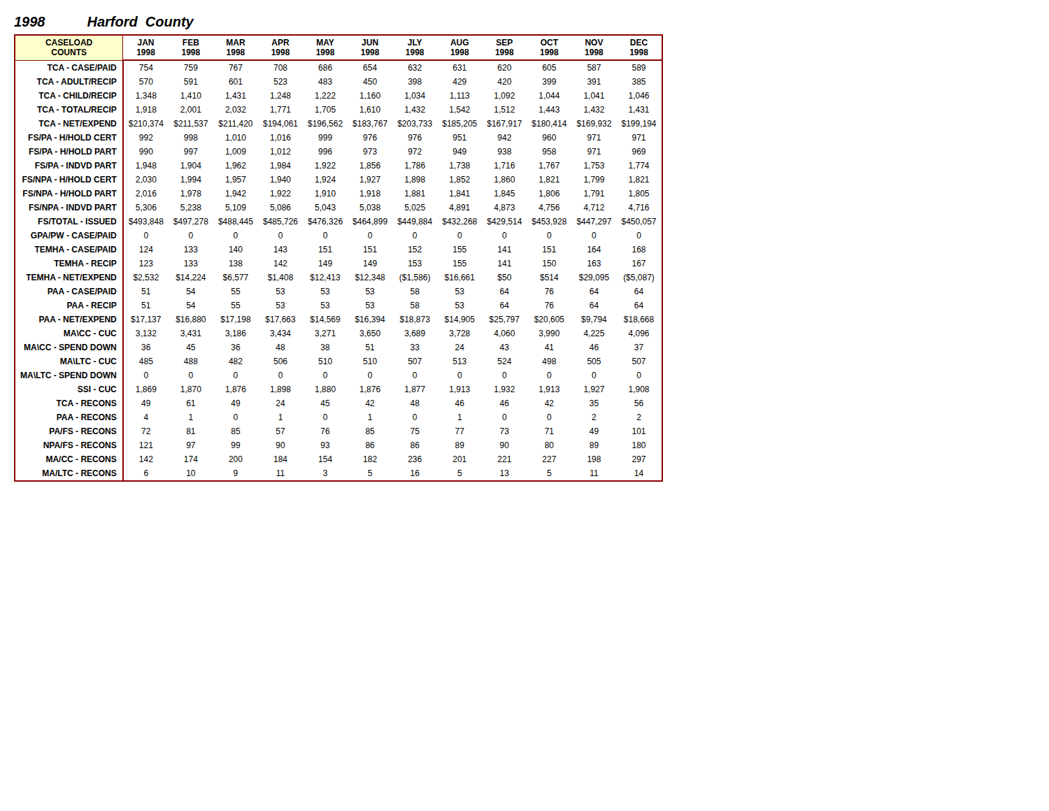1998 Harford County
| CASELOAD COUNTS | JAN 1998 | FEB 1998 | MAR 1998 | APR 1998 | MAY 1998 | JUN 1998 | JLY 1998 | AUG 1998 | SEP 1998 | OCT 1998 | NOV 1998 | DEC 1998 |
| --- | --- | --- | --- | --- | --- | --- | --- | --- | --- | --- | --- | --- |
| TCA - CASE/PAID | 754 | 759 | 767 | 708 | 686 | 654 | 632 | 631 | 620 | 605 | 587 | 589 |
| TCA - ADULT/RECIP | 570 | 591 | 601 | 523 | 483 | 450 | 398 | 429 | 420 | 399 | 391 | 385 |
| TCA - CHILD/RECIP | 1,348 | 1,410 | 1,431 | 1,248 | 1,222 | 1,160 | 1,034 | 1,113 | 1,092 | 1,044 | 1,041 | 1,046 |
| TCA - TOTAL/RECIP | 1,918 | 2,001 | 2,032 | 1,771 | 1,705 | 1,610 | 1,432 | 1,542 | 1,512 | 1,443 | 1,432 | 1,431 |
| TCA - NET/EXPEND | $210,374 | $211,537 | $211,420 | $194,061 | $196,562 | $183,767 | $203,733 | $185,205 | $167,917 | $180,414 | $169,932 | $199,194 |
| FS/PA - H/HOLD CERT | 992 | 998 | 1,010 | 1,016 | 999 | 976 | 976 | 951 | 942 | 960 | 971 | 971 |
| FS/PA - H/HOLD PART | 990 | 997 | 1,009 | 1,012 | 996 | 973 | 972 | 949 | 938 | 958 | 971 | 969 |
| FS/PA - INDVD PART | 1,948 | 1,904 | 1,962 | 1,984 | 1,922 | 1,856 | 1,786 | 1,738 | 1,716 | 1,767 | 1,753 | 1,774 |
| FS/NPA - H/HOLD CERT | 2,030 | 1,994 | 1,957 | 1,940 | 1,924 | 1,927 | 1,898 | 1,852 | 1,860 | 1,821 | 1,799 | 1,821 |
| FS/NPA - H/HOLD PART | 2,016 | 1,978 | 1,942 | 1,922 | 1,910 | 1,918 | 1,881 | 1,841 | 1,845 | 1,806 | 1,791 | 1,805 |
| FS/NPA - INDVD PART | 5,306 | 5,238 | 5,109 | 5,086 | 5,043 | 5,038 | 5,025 | 4,891 | 4,873 | 4,756 | 4,712 | 4,716 |
| FS/TOTAL - ISSUED | $493,848 | $497,278 | $488,445 | $485,726 | $476,326 | $464,899 | $449,884 | $432,268 | $429,514 | $453,928 | $447,297 | $450,057 |
| GPA/PW - CASE/PAID | 0 | 0 | 0 | 0 | 0 | 0 | 0 | 0 | 0 | 0 | 0 | 0 |
| TEMHA - CASE/PAID | 124 | 133 | 140 | 143 | 151 | 151 | 152 | 155 | 141 | 151 | 164 | 168 |
| TEMHA - RECIP | 123 | 133 | 138 | 142 | 149 | 149 | 153 | 155 | 141 | 150 | 163 | 167 |
| TEMHA - NET/EXPEND | $2,532 | $14,224 | $6,577 | $1,408 | $12,413 | $12,348 | ($1,586) | $16,661 | $50 | $514 | $29,095 | ($5,087) |
| PAA - CASE/PAID | 51 | 54 | 55 | 53 | 53 | 53 | 58 | 53 | 64 | 76 | 64 | 64 |
| PAA - RECIP | 51 | 54 | 55 | 53 | 53 | 53 | 58 | 53 | 64 | 76 | 64 | 64 |
| PAA - NET/EXPEND | $17,137 | $16,880 | $17,198 | $17,663 | $14,569 | $16,394 | $18,873 | $14,905 | $25,797 | $20,605 | $9,794 | $18,668 |
| MA\CC - CUC | 3,132 | 3,431 | 3,186 | 3,434 | 3,271 | 3,650 | 3,689 | 3,728 | 4,060 | 3,990 | 4,225 | 4,096 |
| MA\CC - SPEND DOWN | 36 | 45 | 36 | 48 | 38 | 51 | 33 | 24 | 43 | 41 | 46 | 37 |
| MA\LTC - CUC | 485 | 488 | 482 | 506 | 510 | 510 | 507 | 513 | 524 | 498 | 505 | 507 |
| MA\LTC - SPEND DOWN | 0 | 0 | 0 | 0 | 0 | 0 | 0 | 0 | 0 | 0 | 0 | 0 |
| SSI - CUC | 1,869 | 1,870 | 1,876 | 1,898 | 1,880 | 1,876 | 1,877 | 1,913 | 1,932 | 1,913 | 1,927 | 1,908 |
| TCA - RECONS | 49 | 61 | 49 | 24 | 45 | 42 | 48 | 46 | 46 | 42 | 35 | 56 |
| PAA - RECONS | 4 | 1 | 0 | 1 | 0 | 1 | 0 | 1 | 0 | 0 | 2 | 2 |
| PA/FS - RECONS | 72 | 81 | 85 | 57 | 76 | 85 | 75 | 77 | 73 | 71 | 49 | 101 |
| NPA/FS - RECONS | 121 | 97 | 99 | 90 | 93 | 86 | 86 | 89 | 90 | 80 | 89 | 180 |
| MA/CC - RECONS | 142 | 174 | 200 | 184 | 154 | 182 | 236 | 201 | 221 | 227 | 198 | 297 |
| MA/LTC - RECONS | 6 | 10 | 9 | 11 | 3 | 5 | 16 | 5 | 13 | 5 | 11 | 14 |